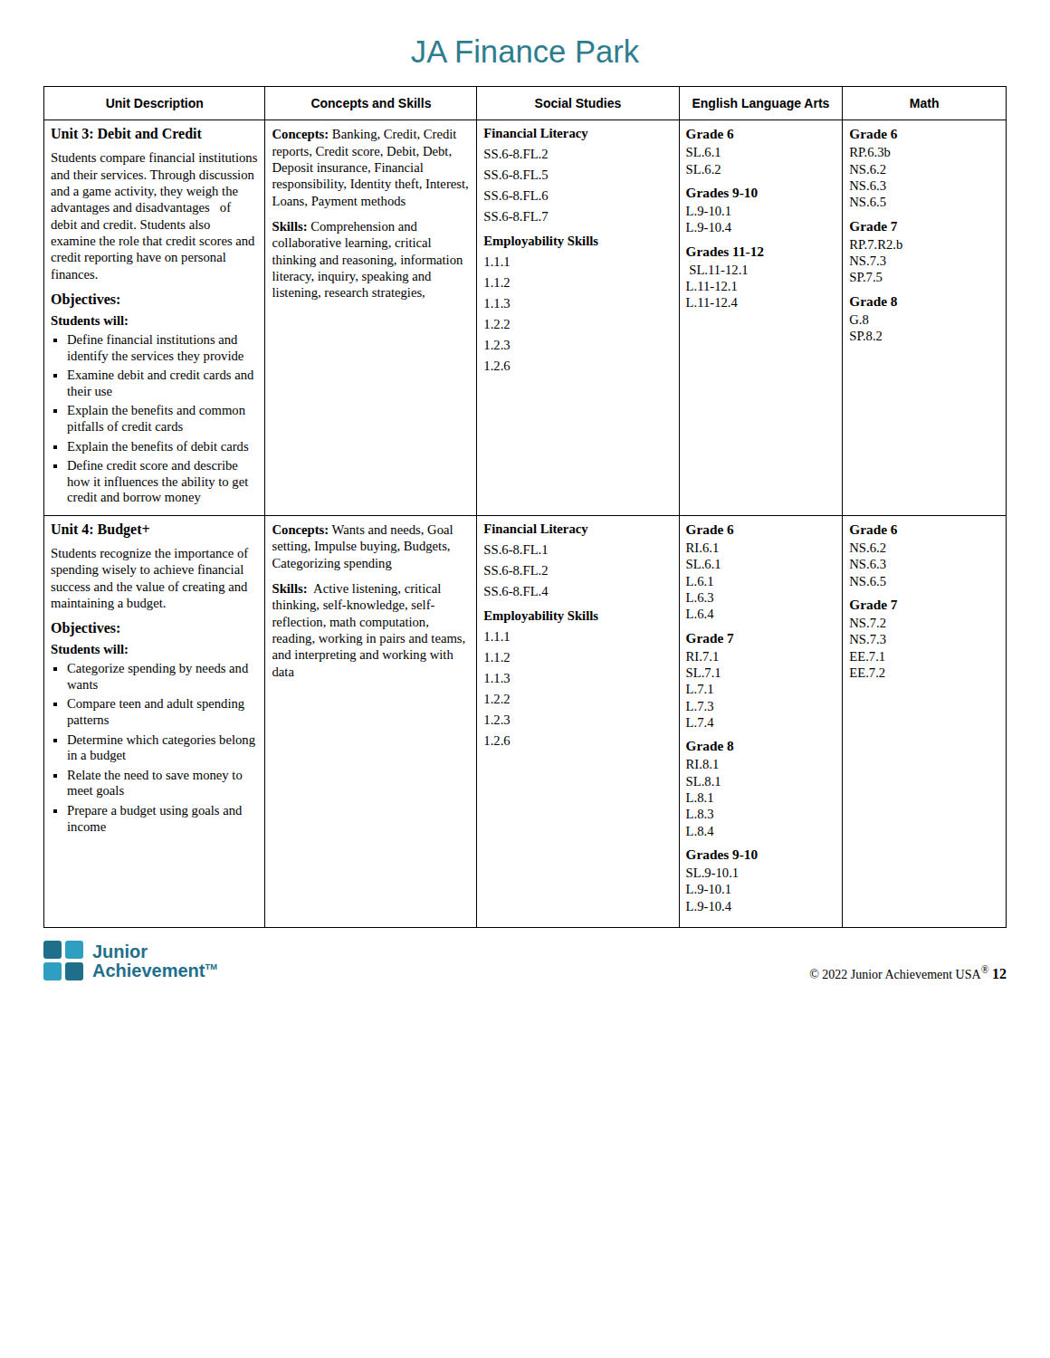JA Finance Park
| Unit Description | Concepts and Skills | Social Studies | English Language Arts | Math |
| --- | --- | --- | --- | --- |
| Unit 3: Debit and Credit Students compare financial institutions and their services. Through discussion and a game activity, they weigh the advantages and disadvantages of debit and credit. Students also examine the role that credit scores and credit reporting have on personal finances. Objectives: Students will: Define financial institutions and identify the services they provide Examine debit and credit cards and their use Explain the benefits and common pitfalls of credit cards Explain the benefits of debit cards Define credit score and describe how it influences the ability to get credit and borrow money | Concepts: Banking, Credit, Credit reports, Credit score, Debit, Debt, Deposit insurance, Financial responsibility, Identity theft, Interest, Loans, Payment methods Skills: Comprehension and collaborative learning, critical thinking and reasoning, information literacy, inquiry, speaking and listening, research strategies, | Financial Literacy SS.6-8.FL.2 SS.6-8.FL.5 SS.6-8.FL.6 SS.6-8.FL.7 Employability Skills 1.1.1 1.1.2 1.1.3 1.2.2 1.2.3 1.2.6 | Grade 6 SL.6.1 SL.6.2 Grades 9-10 L.9-10.1 L.9-10.4 Grades 11-12 SL.11-12.1 L.11-12.1 L.11-12.4 | Grade 6 RP.6.3b NS.6.2 NS.6.3 NS.6.5 Grade 7 RP.7.R2.b NS.7.3 SP.7.5 Grade 8 G.8 SP.8.2 |
| Unit 4: Budget+ Students recognize the importance of spending wisely to achieve financial success and the value of creating and maintaining a budget. Objectives: Students will: Categorize spending by needs and wants Compare teen and adult spending patterns Determine which categories belong in a budget Relate the need to save money to meet goals Prepare a budget using goals and income | Concepts: Wants and needs, Goal setting, Impulse buying, Budgets, Categorizing spending Skills: Active listening, critical thinking, self-knowledge, self-reflection, math computation, reading, working in pairs and teams, and interpreting and working with data | Financial Literacy SS.6-8.FL.1 SS.6-8.FL.2 SS.6-8.FL.4 Employability Skills 1.1.1 1.1.2 1.1.3 1.2.2 1.2.3 1.2.6 | Grade 6 RI.6.1 SL.6.1 L.6.1 L.6.3 L.6.4 Grade 7 RI.7.1 SL.7.1 L.7.1 L.7.3 L.7.4 Grade 8 RI.8.1 SL.8.1 L.8.1 L.8.3 L.8.4 Grades 9-10 SL.9-10.1 L.9-10.1 L.9-10.4 | Grade 6 NS.6.2 NS.6.3 NS.6.5 Grade 7 NS.7.2 NS.7.3 EE.7.1 EE.7.2 |
Junior
AchievementTM
© 2022 Junior Achievement USA® 12